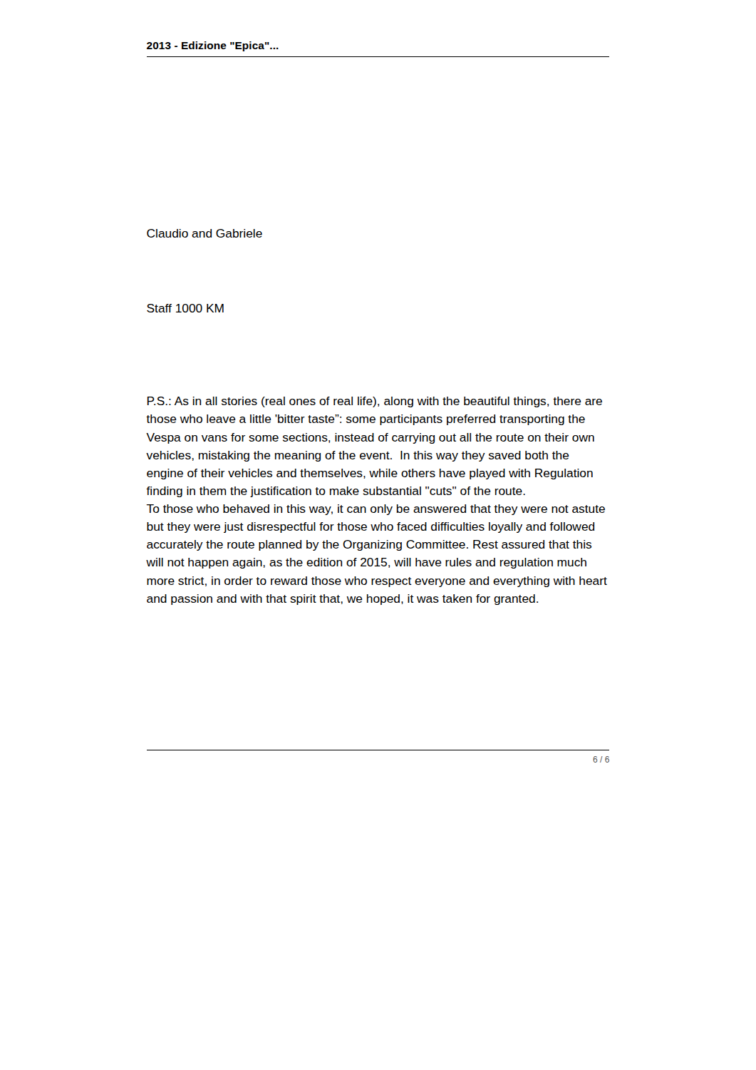2013 - Edizione "Epica"...
Claudio and Gabriele
Staff 1000 KM
P.S.:​ As in all stories (real ones of real life), along with the beautiful things, there are those who leave a little 'bitter taste”: some participants preferred transporting the Vespa on vans for some sections, instead of carrying out all the route on their own vehicles, mistaking the meaning of the event. In this way they saved both the engine of their vehicles and themselves, while others have played with Regulation finding in them the justification to make substantial "cuts" of the route.
To those who behaved in this way, it can only be answered that they were not astute but they were just disrespectful for those who faced difficulties loyally and followed accurately the route planned by the Organizing Committee.​ Rest assured that this will not happen again, as the edition of 2015, will have rules and regulation much more strict, in order to reward those who respect everyone and everything with heart and passion and with that spirit that, we hoped, it was taken for granted.
6 / 6